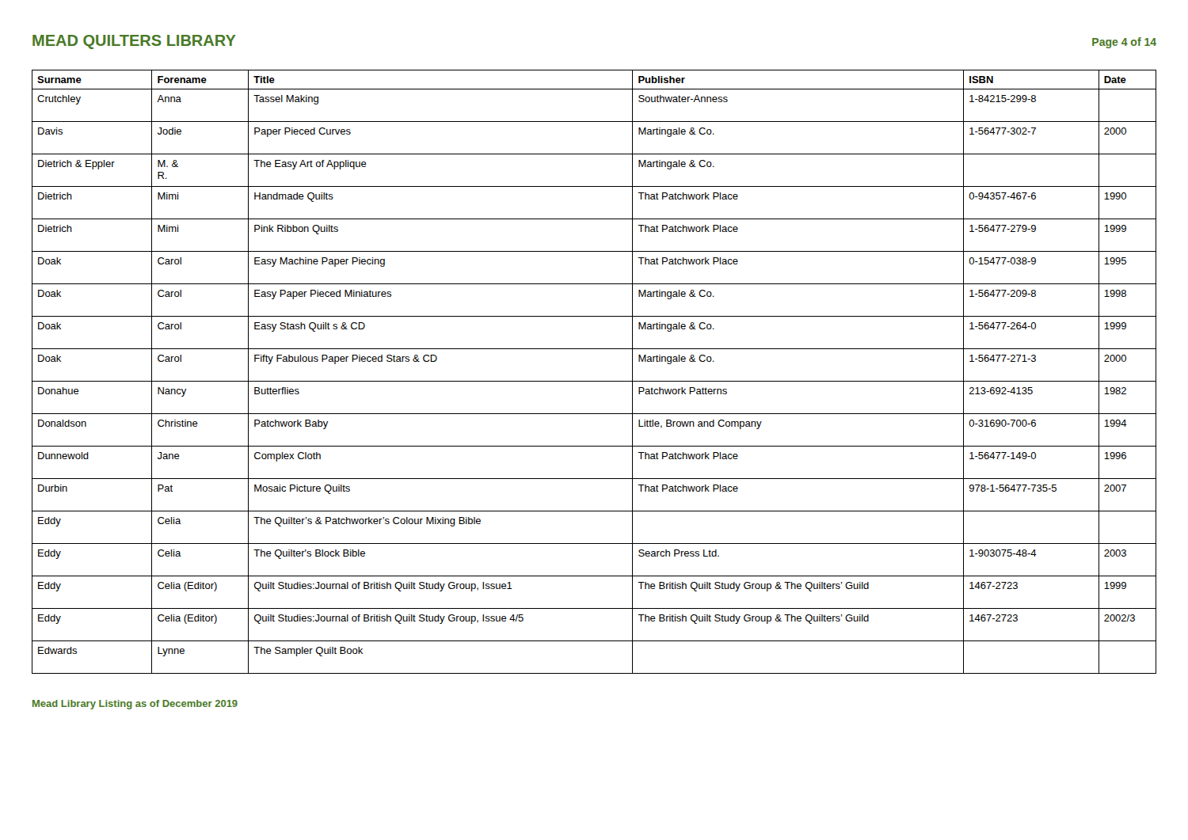MEAD QUILTERS LIBRARY
Page 4 of 14
| Surname | Forename | Title | Publisher | ISBN | Date |
| --- | --- | --- | --- | --- | --- |
| Crutchley | Anna | Tassel Making | Southwater-Anness | 1-84215-299-8 | |
| Davis | Jodie | Paper Pieced Curves | Martingale & Co. | 1-56477-302-7 | 2000 |
| Dietrich & Eppler | M. & R. | The Easy Art of Applique | Martingale & Co. | | |
| Dietrich | Mimi | Handmade Quilts | That Patchwork Place | 0-94357-467-6 | 1990 |
| Dietrich | Mimi | Pink Ribbon Quilts | That Patchwork Place | 1-56477-279-9 | 1999 |
| Doak | Carol | Easy Machine Paper Piecing | That Patchwork Place | 0-15477-038-9 | 1995 |
| Doak | Carol | Easy Paper Pieced Miniatures | Martingale & Co. | 1-56477-209-8 | 1998 |
| Doak | Carol | Easy Stash Quilt s & CD | Martingale & Co. | 1-56477-264-0 | 1999 |
| Doak | Carol | Fifty Fabulous Paper Pieced Stars & CD | Martingale & Co. | 1-56477-271-3 | 2000 |
| Donahue | Nancy | Butterflies | Patchwork Patterns | 213-692-4135 | 1982 |
| Donaldson | Christine | Patchwork Baby | Little, Brown and Company | 0-31690-700-6 | 1994 |
| Dunnewold | Jane | Complex Cloth | That Patchwork Place | 1-56477-149-0 | 1996 |
| Durbin | Pat | Mosaic Picture Quilts | That Patchwork Place | 978-1-56477-735-5 | 2007 |
| Eddy | Celia | The Quilter’s & Patchworker’s Colour Mixing Bible | | | |
| Eddy | Celia | The Quilter's Block Bible | Search Press Ltd. | 1-903075-48-4 | 2003 |
| Eddy | Celia (Editor) | Quilt Studies:Journal of British Quilt Study Group, Issue1 | The British Quilt Study Group & The Quilters’ Guild | 1467-2723 | 1999 |
| Eddy | Celia (Editor) | Quilt Studies:Journal of British Quilt Study Group, Issue 4/5 | The British Quilt Study Group & The Quilters’ Guild | 1467-2723 | 2002/3 |
| Edwards | Lynne | The Sampler Quilt Book | | | |
Mead Library Listing as of December 2019